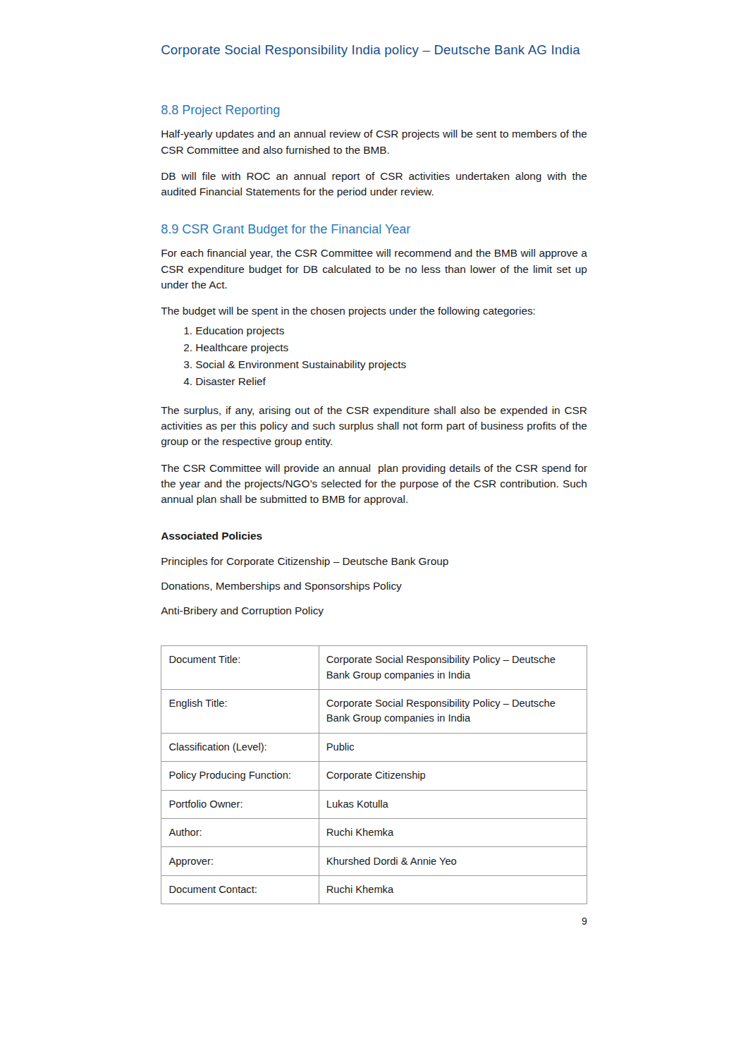Corporate Social Responsibility India policy – Deutsche Bank AG India
8.8 Project Reporting
Half-yearly updates and an annual review of CSR projects will be sent to members of the CSR Committee and also furnished to the BMB.
DB will file with ROC an annual report of CSR activities undertaken along with the audited Financial Statements for the period under review.
8.9 CSR Grant Budget for the Financial Year
For each financial year, the CSR Committee will recommend and the BMB will approve a CSR expenditure budget for DB calculated to be no less than lower of the limit set up under the Act.
The budget will be spent in the chosen projects under the following categories:
Education projects
Healthcare projects
Social & Environment Sustainability projects
Disaster Relief
The surplus, if any, arising out of the CSR expenditure shall also be expended in CSR activities as per this policy and such surplus shall not form part of business profits of the group or the respective group entity.
The CSR Committee will provide an annual plan providing details of the CSR spend for the year and the projects/NGO’s selected for the purpose of the CSR contribution. Such annual plan shall be submitted to BMB for approval.
Associated Policies
Principles for Corporate Citizenship – Deutsche Bank Group
Donations, Memberships and Sponsorships Policy
Anti-Bribery and Corruption Policy
| Document Title: | Corporate Social Responsibility Policy – Deutsche Bank Group companies in India |
| English Title: | Corporate Social Responsibility Policy – Deutsche Bank Group companies in India |
| Classification (Level): | Public |
| Policy Producing Function: | Corporate Citizenship |
| Portfolio Owner: | Lukas Kotulla |
| Author: | Ruchi Khemka |
| Approver: | Khurshed Dordi & Annie Yeo |
| Document Contact: | Ruchi Khemka |
9